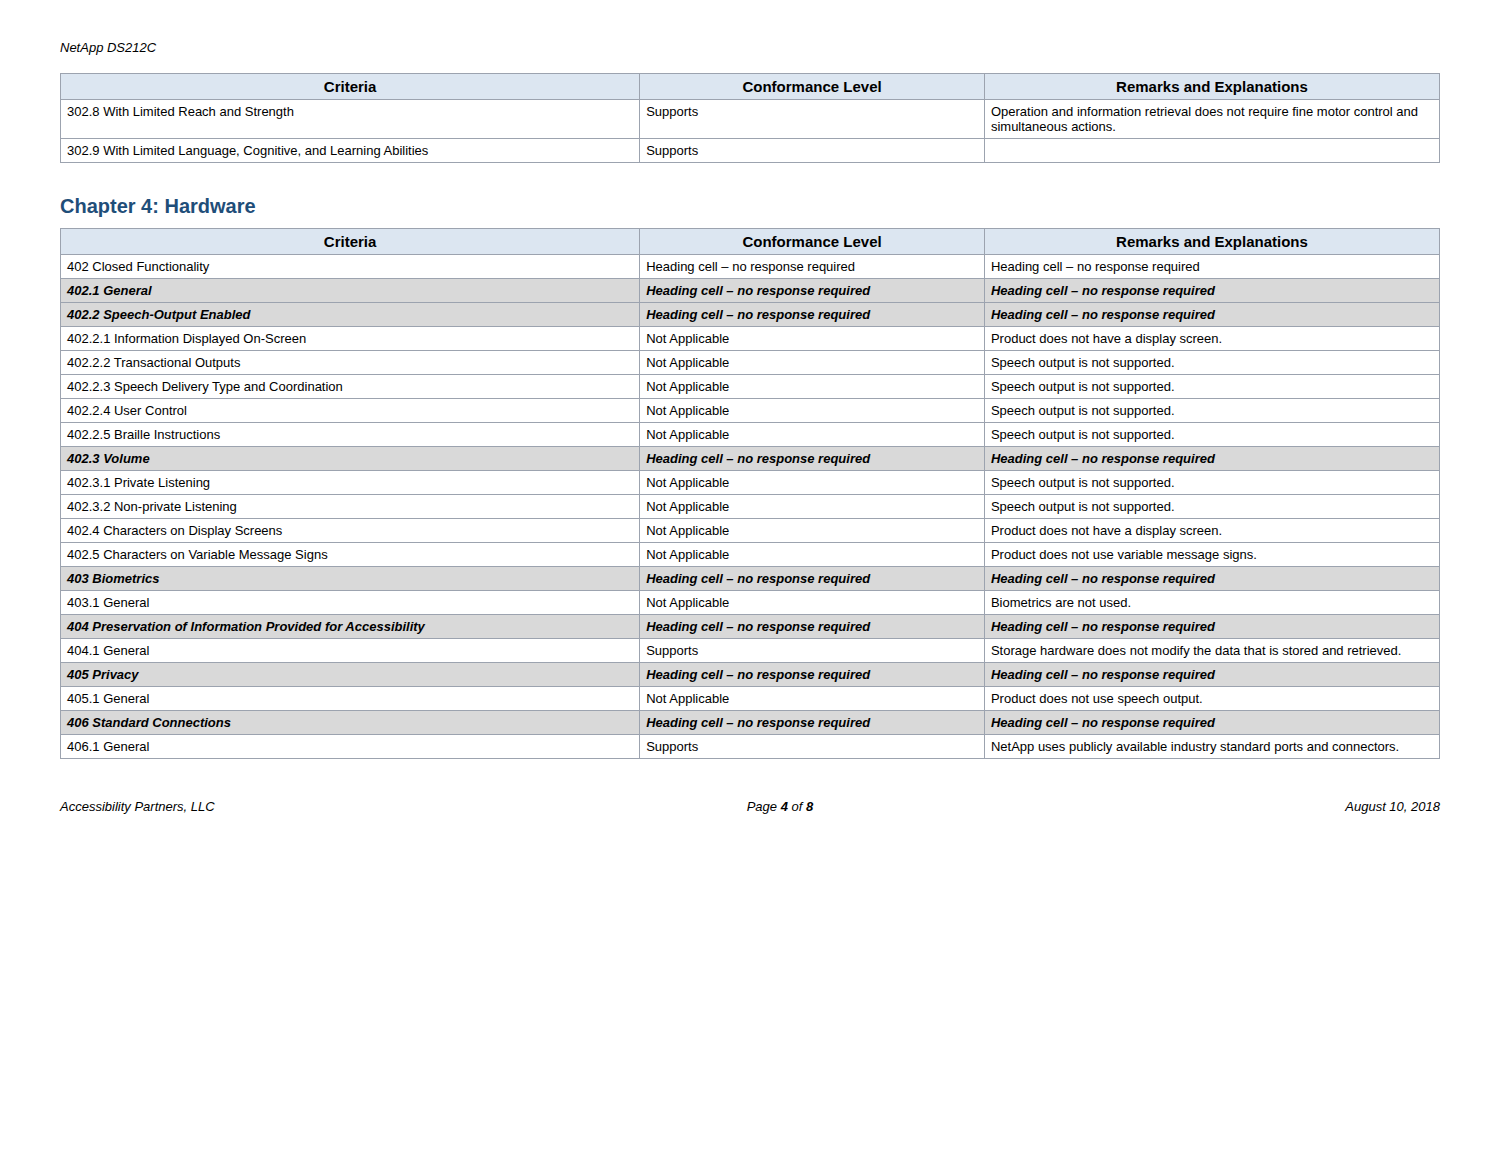NetApp DS212C
| Criteria | Conformance Level | Remarks and Explanations |
| --- | --- | --- |
| 302.8 With Limited Reach and Strength | Supports | Operation and information retrieval does not require fine motor control and simultaneous actions. |
| 302.9 With Limited Language, Cognitive, and Learning Abilities | Supports | |
Chapter 4: Hardware
| Criteria | Conformance Level | Remarks and Explanations |
| --- | --- | --- |
| 402 Closed Functionality | Heading cell – no response required | Heading cell – no response required |
| 402.1 General | Heading cell – no response required | Heading cell – no response required |
| 402.2 Speech-Output Enabled | Heading cell – no response required | Heading cell – no response required |
| 402.2.1 Information Displayed On-Screen | Not Applicable | Product does not have a display screen. |
| 402.2.2 Transactional Outputs | Not Applicable | Speech output is not supported. |
| 402.2.3 Speech Delivery Type and Coordination | Not Applicable | Speech output is not supported. |
| 402.2.4 User Control | Not Applicable | Speech output is not supported. |
| 402.2.5 Braille Instructions | Not Applicable | Speech output is not supported. |
| 402.3 Volume | Heading cell – no response required | Heading cell – no response required |
| 402.3.1 Private Listening | Not Applicable | Speech output is not supported. |
| 402.3.2 Non-private Listening | Not Applicable | Speech output is not supported. |
| 402.4 Characters on Display Screens | Not Applicable | Product does not have a display screen. |
| 402.5 Characters on Variable Message Signs | Not Applicable | Product does not use variable message signs. |
| 403 Biometrics | Heading cell – no response required | Heading cell – no response required |
| 403.1 General | Not Applicable | Biometrics are not used. |
| 404 Preservation of Information Provided for Accessibility | Heading cell – no response required | Heading cell – no response required |
| 404.1 General | Supports | Storage hardware does not modify the data that is stored and retrieved. |
| 405 Privacy | Heading cell – no response required | Heading cell – no response required |
| 405.1 General | Not Applicable | Product does not use speech output. |
| 406 Standard Connections | Heading cell – no response required | Heading cell – no response required |
| 406.1 General | Supports | NetApp uses publicly available industry standard ports and connectors. |
Accessibility Partners, LLC Page 4 of 8 August 10, 2018